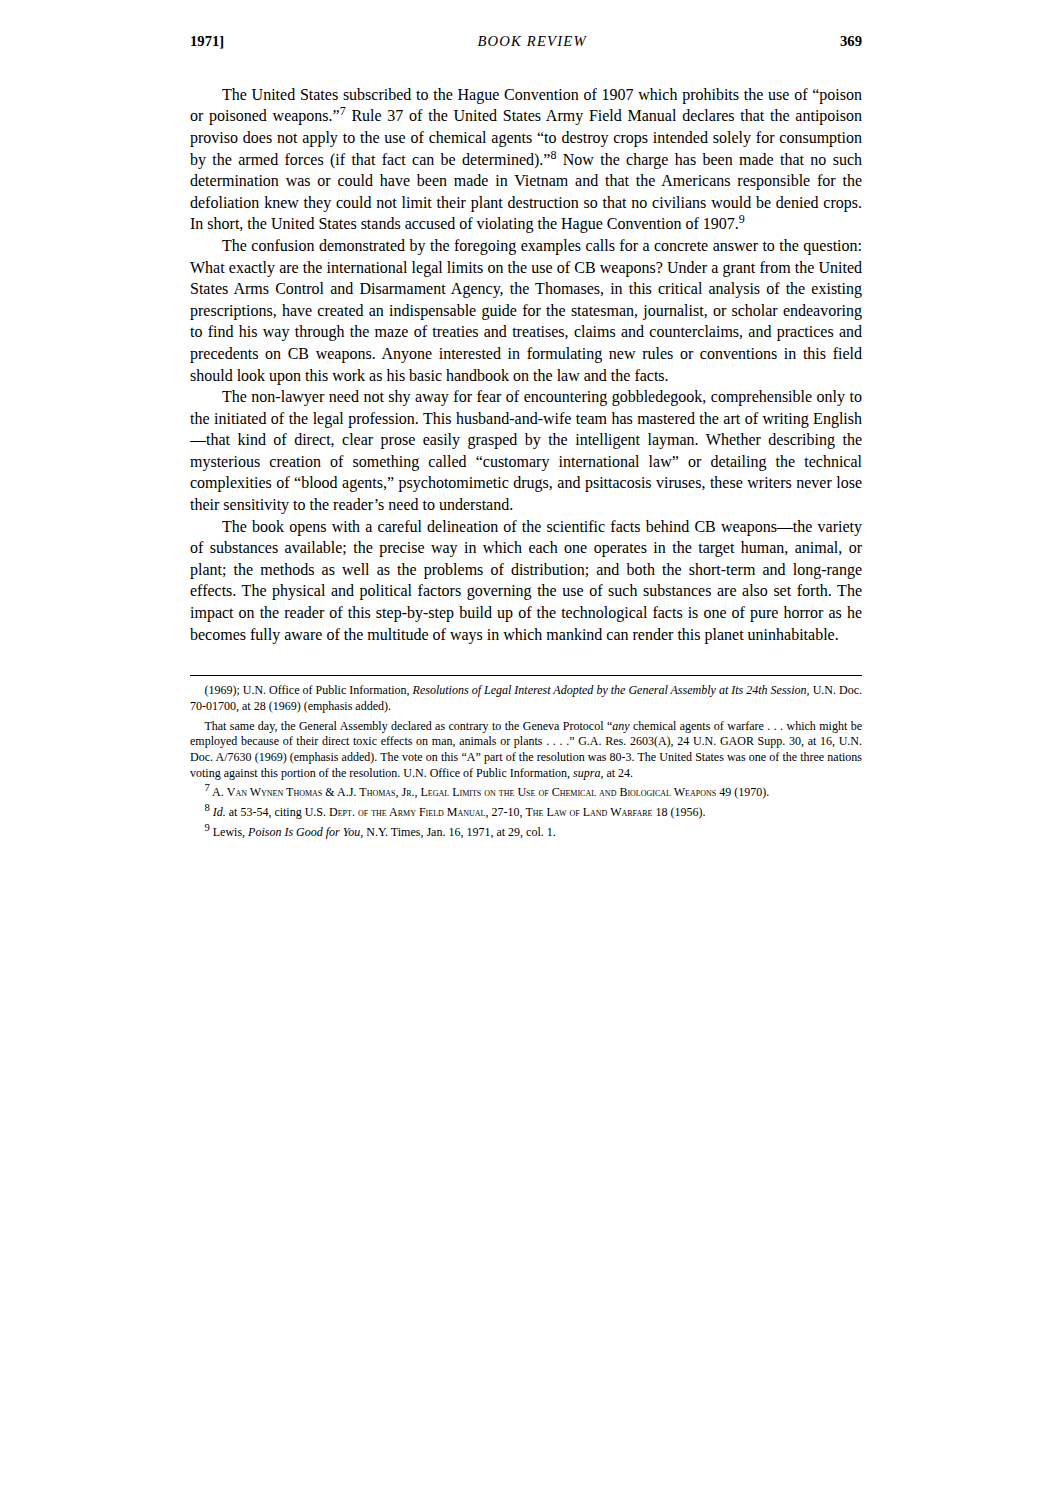1971] BOOK REVIEW 369
The United States subscribed to the Hague Convention of 1907 which prohibits the use of “poison or poisoned weapons.”7 Rule 37 of the United States Army Field Manual declares that the antipoison proviso does not apply to the use of chemical agents “to destroy crops intended solely for consumption by the armed forces (if that fact can be determined).”8 Now the charge has been made that no such determination was or could have been made in Vietnam and that the Americans responsible for the defoliation knew they could not limit their plant destruction so that no civilians would be denied crops. In short, the United States stands accused of violating the Hague Convention of 1907.9
The confusion demonstrated by the foregoing examples calls for a concrete answer to the question: What exactly are the international legal limits on the use of CB weapons? Under a grant from the United States Arms Control and Disarmament Agency, the Thomases, in this critical analysis of the existing prescriptions, have created an indispensable guide for the statesman, journalist, or scholar endeavoring to find his way through the maze of treaties and treatises, claims and counterclaims, and practices and precedents on CB weapons. Anyone interested in formulating new rules or conventions in this field should look upon this work as his basic handbook on the law and the facts.
The non-lawyer need not shy away for fear of encountering gobbledegook, comprehensible only to the initiated of the legal profession. This husband-and-wife team has mastered the art of writing English—that kind of direct, clear prose easily grasped by the intelligent layman. Whether describing the mysterious creation of something called “customary international law” or detailing the technical complexities of “blood agents,” psychotomimetic drugs, and psittacosis viruses, these writers never lose their sensitivity to the reader’s need to understand.
The book opens with a careful delineation of the scientific facts behind CB weapons—the variety of substances available; the precise way in which each one operates in the target human, animal, or plant; the methods as well as the problems of distribution; and both the short-term and long-range effects. The physical and political factors governing the use of such substances are also set forth. The impact on the reader of this step-by-step build up of the technological facts is one of pure horror as he becomes fully aware of the multitude of ways in which mankind can render this planet uninhabitable.
(1969); U.N. Office of Public Information, Resolutions of Legal Interest Adopted by the General Assembly at Its 24th Session, U.N. Doc. 70-01700, at 28 (1969) (emphasis added).
That same day, the General Assembly declared as contrary to the Geneva Protocol “any chemical agents of warfare . . . which might be employed because of their direct toxic effects on man, animals or plants . . . .” G.A. Res. 2603(A), 24 U.N. GAOR Supp. 30, at 16, U.N. Doc. A/7630 (1969) (emphasis added). The vote on this “A” part of the resolution was 80-3. The United States was one of the three nations voting against this portion of the resolution. U.N. Office of Public Information, supra, at 24.
7 A. Van Wynen Thomas & A.J. Thomas, Jr., Legal Limits on the Use of Chemical and Biological Weapons 49 (1970).
8 Id. at 53-54, citing U.S. Dept. of the Army Field Manual, 27-10, The Law of Land Warfare 18 (1956).
9 Lewis, Poison Is Good for You, N.Y. Times, Jan. 16, 1971, at 29, col. 1.